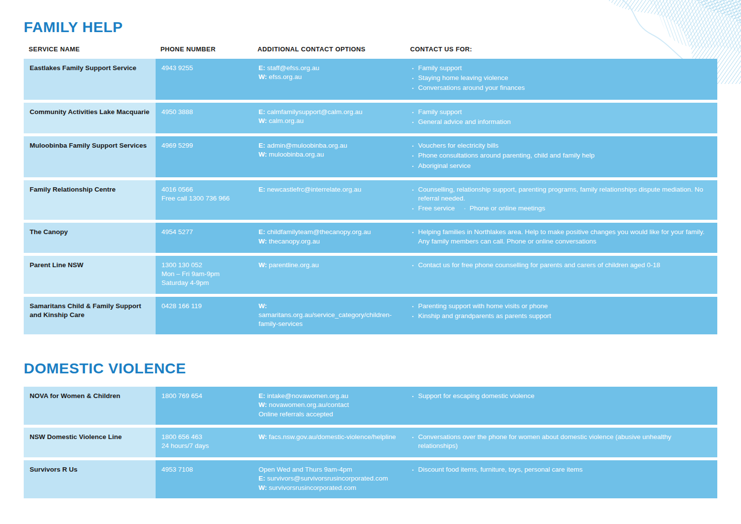Family Help
| Service Name | Phone Number | Additional Contact Options | Contact us for: |
| --- | --- | --- | --- |
| Eastlakes Family Support Service | 4943 9255 | E: staff@efss.org.au W: efss.org.au | Family support Staying home leaving violence Conversations around your finances |
| Community Activities Lake Macquarie | 4950 3888 | E: calmfamilysupport@calm.org.au W: calm.org.au | Family support General advice and information |
| Muloobinba Family Support Services | 4969 5299 | E: admin@muloobinba.org.au W: muloobinba.org.au | Vouchers for electricity bills Phone consultations around parenting, child and family help Aboriginal service |
| Family Relationship Centre | 4016 0566 Free call 1300 736 966 | E: newcastlefrc@interrelate.org.au | Counselling, relationship support, parenting programs, family relationships dispute mediation. No referral needed. Free service · Phone or online meetings |
| The Canopy | 4954 5277 | E: childfamilyteam@thecanopy.org.au W: thecanopy.org.au | Helping families in Northlakes area. Help to make positive changes you would like for your family. Any family members can call. Phone or online conversations |
| Parent Line NSW | 1300 130 052 Mon – Fri 9am-9pm Saturday 4-9pm | W: parentline.org.au | Contact us for free phone counselling for parents and carers of children aged 0-18 |
| Samaritans Child & Family Support and Kinship Care | 0428 166 119 | W: samaritans.org.au/service_category/children-family-services | Parenting support with home visits or phone Kinship and grandparents as parents support |
Domestic Violence
| NOVA for Women & Children | 1800 769 654 | E: intake@novawomen.org.au W: novawomen.org.au/contact Online referrals accepted | Support for escaping domestic violence |
| NSW Domestic Violence Line | 1800 656 463 24 hours/7 days | W: facs.nsw.gov.au/domestic-violence/helpline | Conversations over the phone for women about domestic violence (abusive unhealthy relationships) |
| Survivors R Us | 4953 7108 | Open Wed and Thurs 9am-4pm E: survivors@survivorsrusincorporated.com W: survivorsrusincorporated.com | Discount food items, furniture, toys, personal care items |